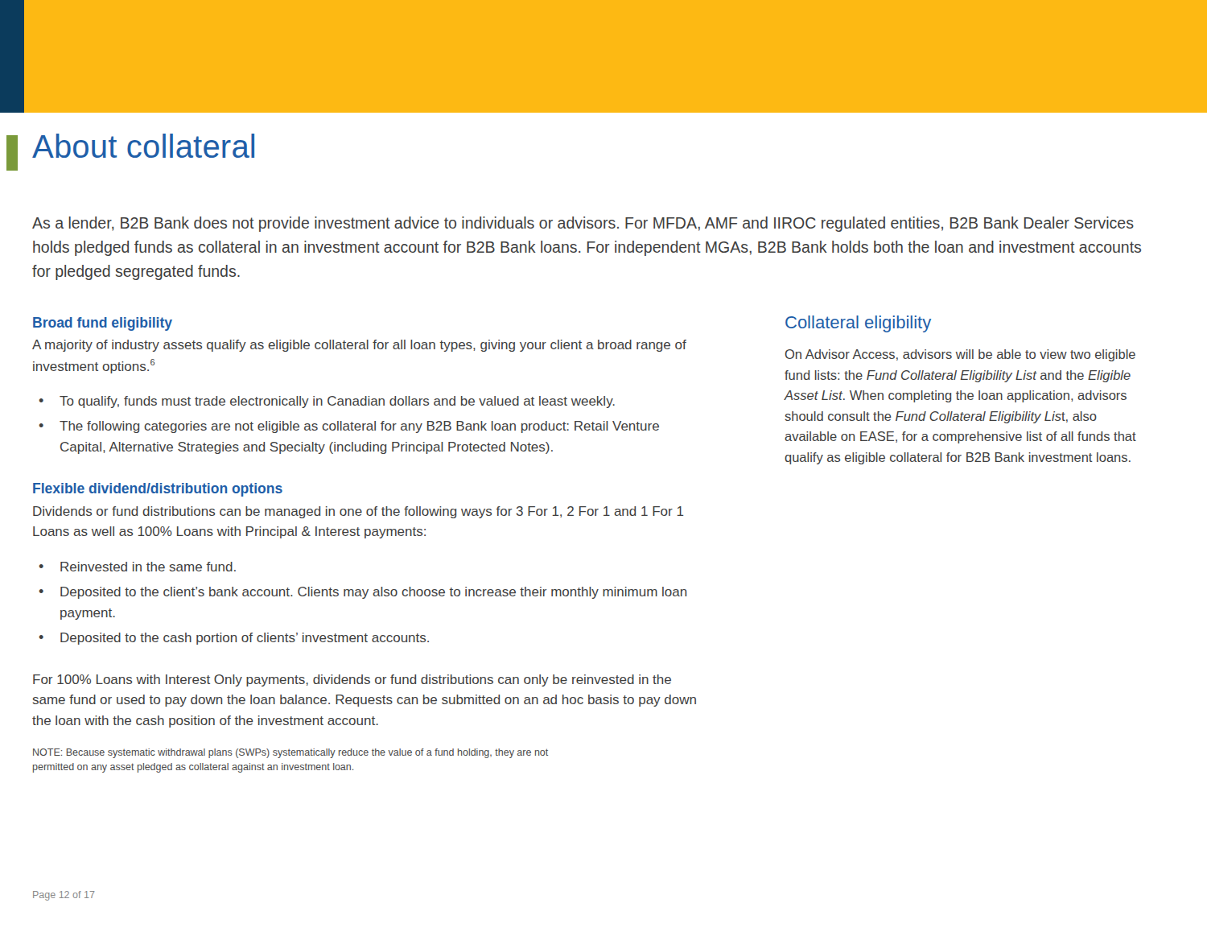About collateral
As a lender, B2B Bank does not provide investment advice to individuals or advisors. For MFDA, AMF and IIROC regulated entities, B2B Bank Dealer Services holds pledged funds as collateral in an investment account for B2B Bank loans. For independent MGAs, B2B Bank holds both the loan and investment accounts for pledged segregated funds.
Broad fund eligibility
A majority of industry assets qualify as eligible collateral for all loan types, giving your client a broad range of investment options.6
To qualify, funds must trade electronically in Canadian dollars and be valued at least weekly.
The following categories are not eligible as collateral for any B2B Bank loan product: Retail Venture Capital, Alternative Strategies and Specialty (including Principal Protected Notes).
Flexible dividend/distribution options
Dividends or fund distributions can be managed in one of the following ways for 3 For 1, 2 For 1 and 1 For 1 Loans as well as 100% Loans with Principal & Interest payments:
Reinvested in the same fund.
Deposited to the client’s bank account. Clients may also choose to increase their monthly minimum loan payment.
Deposited to the cash portion of clients’ investment accounts.
For 100% Loans with Interest Only payments, dividends or fund distributions can only be reinvested in the same fund or used to pay down the loan balance. Requests can be submitted on an ad hoc basis to pay down the loan with the cash position of the investment account.
NOTE: Because systematic withdrawal plans (SWPs) systematically reduce the value of a fund holding, they are not
permitted on any asset pledged as collateral against an investment loan.
Collateral eligibility
On Advisor Access, advisors will be able to view two eligible fund lists: the Fund Collateral Eligibility List and the Eligible Asset List. When completing the loan application, advisors should consult the Fund Collateral Eligibility List, also available on EASE, for a comprehensive list of all funds that qualify as eligible collateral for B2B Bank investment loans.
Page 12 of 17